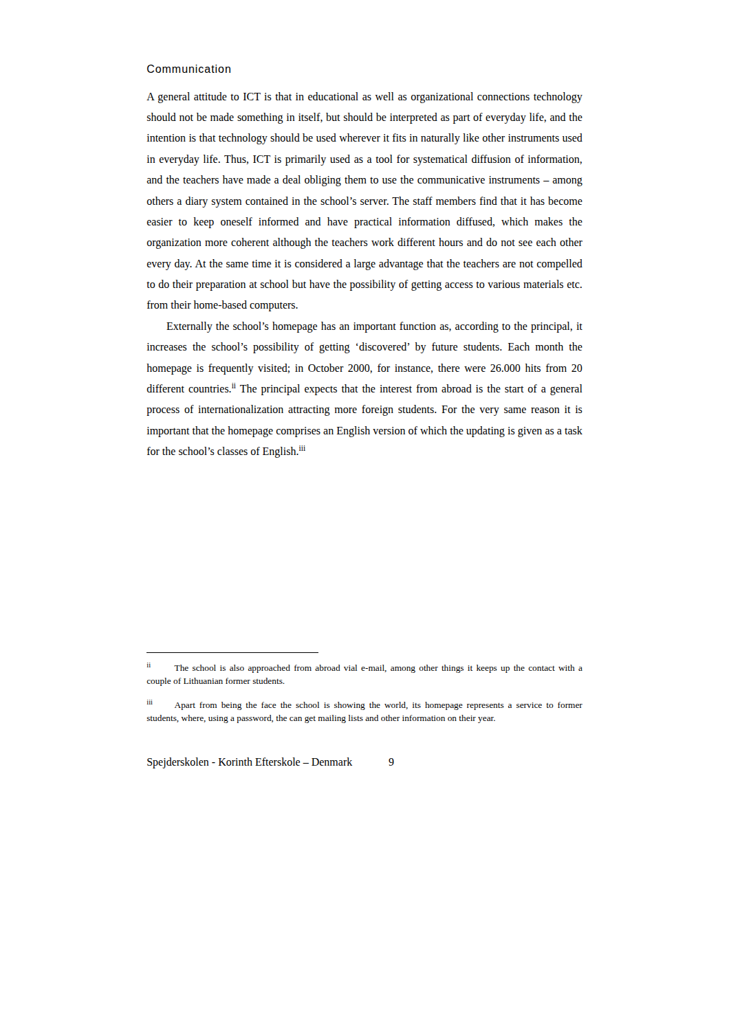Communication
A general attitude to ICT is that in educational as well as organizational connections technology should not be made something in itself, but should be interpreted as part of everyday life, and the intention is that technology should be used wherever it fits in naturally like other instruments used in everyday life. Thus, ICT is primarily used as a tool for systematical diffusion of information, and the teachers have made a deal obliging them to use the communicative instruments – among others a diary system contained in the school’s server. The staff members find that it has become easier to keep oneself informed and have practical information diffused, which makes the organization more coherent although the teachers work different hours and do not see each other every day. At the same time it is considered a large advantage that the teachers are not compelled to do their preparation at school but have the possibility of getting access to various materials etc. from their home-based computers.
Externally the school’s homepage has an important function as, according to the principal, it increases the school’s possibility of getting ‘discovered’ by future students. Each month the homepage is frequently visited; in October 2000, for instance, there were 26.000 hits from 20 different countries.ii The principal expects that the interest from abroad is the start of a general process of internationalization attracting more foreign students. For the very same reason it is important that the homepage comprises an English version of which the updating is given as a task for the school’s classes of English.iii
ii The school is also approached from abroad vial e-mail, among other things it keeps up the contact with a couple of Lithuanian former students.
iii Apart from being the face the school is showing the world, its homepage represents a service to former students, where, using a password, the can get mailing lists and other information on their year.
Spejderskolen - Korinth Efterskole – Denmark 9